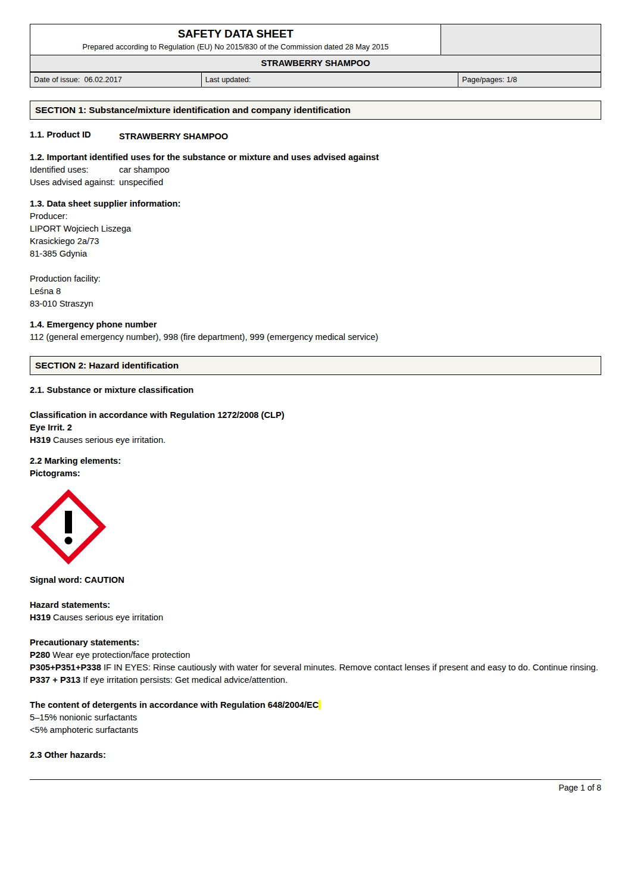| SAFETY DATA SHEET Prepared according to Regulation (EU) No 2015/830 of the Commission dated 28 May 2015 | |
| STRAWBERRY SHAMPOO |
| Date of issue: 06.02.2017 | Last updated: | Page/pages: 1/8 |
SECTION 1: Substance/mixture identification and company identification
1.1. Product ID
STRAWBERRY SHAMPOO
1.2. Important identified uses for the substance or mixture and uses advised against
Identified uses: car shampoo
Uses advised against: unspecified
1.3. Data sheet supplier information:
Producer:
LIPORT Wojciech Liszega
Krasickiego 2a/73
81-385 Gdynia
Production facility:
Leśna 8
83-010 Straszyn
1.4. Emergency phone number
112 (general emergency number), 998 (fire department), 999 (emergency medical service)
SECTION 2: Hazard identification
2.1. Substance or mixture classification
Classification in accordance with Regulation 1272/2008 (CLP)
Eye Irrit. 2
H319 Causes serious eye irritation.
2.2 Marking elements:
Pictograms:
Signal word: CAUTION
Hazard statements:
H319 Causes serious eye irritation
Precautionary statements:
P280 Wear eye protection/face protection
P305+P351+P338 IF IN EYES: Rinse cautiously with water for several minutes. Remove contact lenses if present and easy to do. Continue rinsing.
P337 + P313 If eye irritation persists: Get medical advice/attention.
The content of detergents in accordance with Regulation 648/2004/EC
5–15% nonionic surfactants
<5% amphoteric surfactants
2.3 Other hazards:
Page 1 of 8